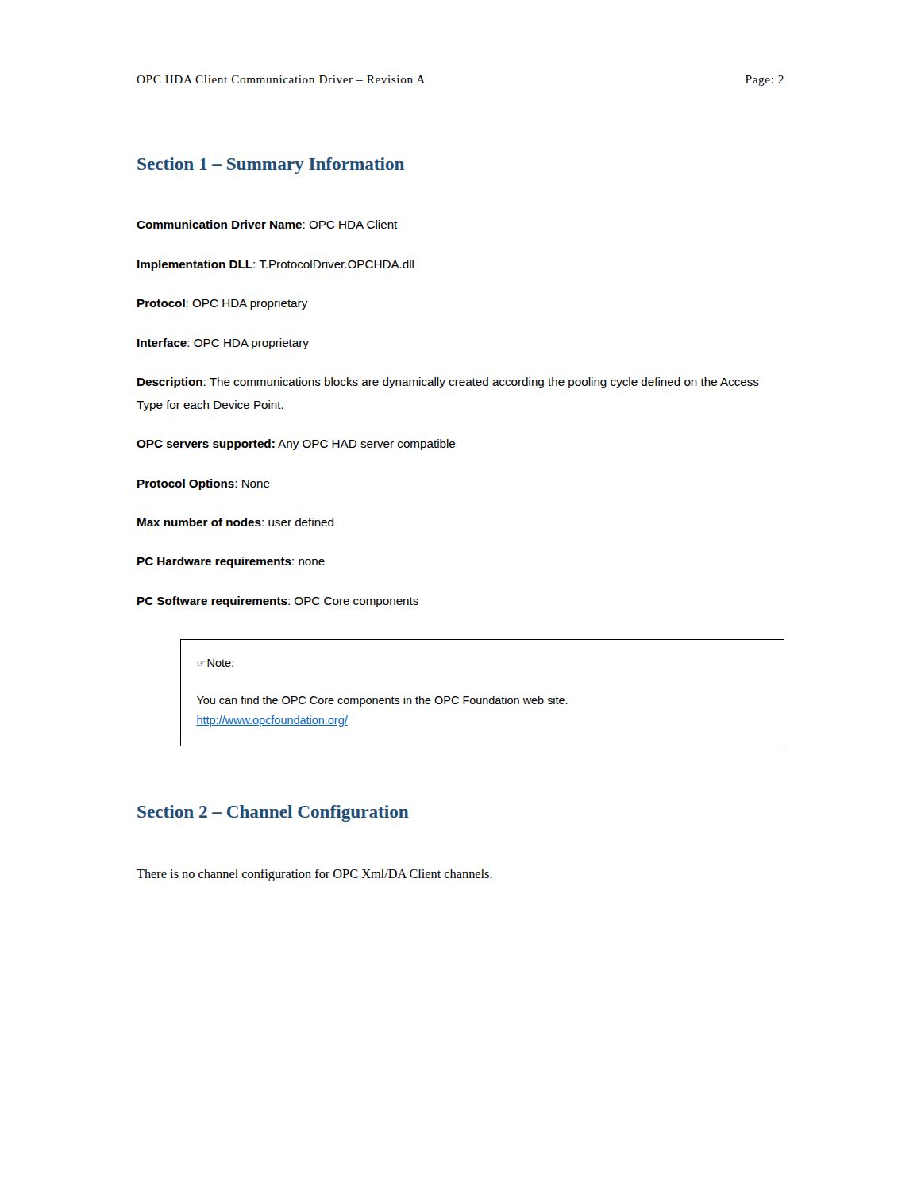OPC HDA Client Communication Driver – Revision A Page: 2
Section 1 – Summary Information
Communication Driver Name: OPC HDA Client
Implementation DLL: T.ProtocolDriver.OPCHDA.dll
Protocol: OPC HDA proprietary
Interface: OPC HDA proprietary
Description: The communications blocks are dynamically created according the pooling cycle defined on the Access Type for each Device Point.
OPC servers supported: Any OPC HAD server compatible
Protocol Options: None
Max number of nodes: user defined
PC Hardware requirements: none
PC Software requirements: OPC Core components
☞Note:
You can find the OPC Core components in the OPC Foundation web site.
http://www.opcfoundation.org/
Section 2 – Channel Configuration
There is no channel configuration for OPC Xml/DA Client channels.